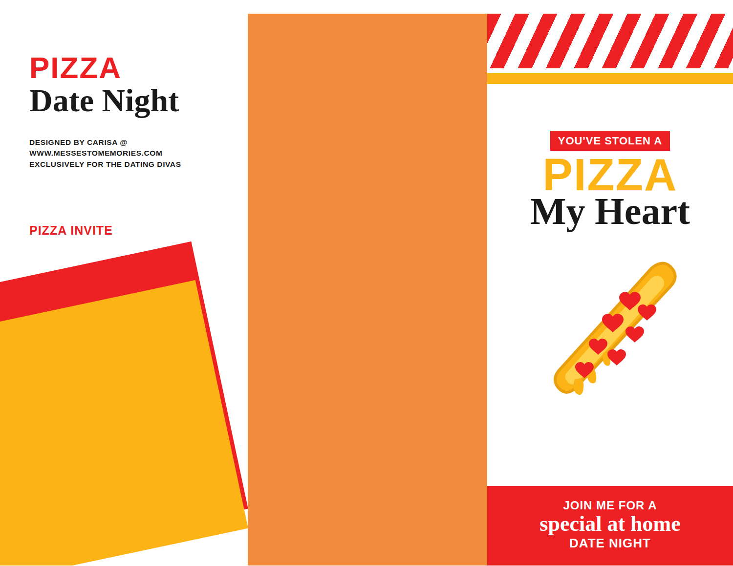PIZZA
Date Night
Designed by Carisa @
www.messestomemories.com
Exclusively for The Dating Divas
Pizza Invite
You've stolen a
PIZZA
My Heart
Join me for a
special at home
Date Night